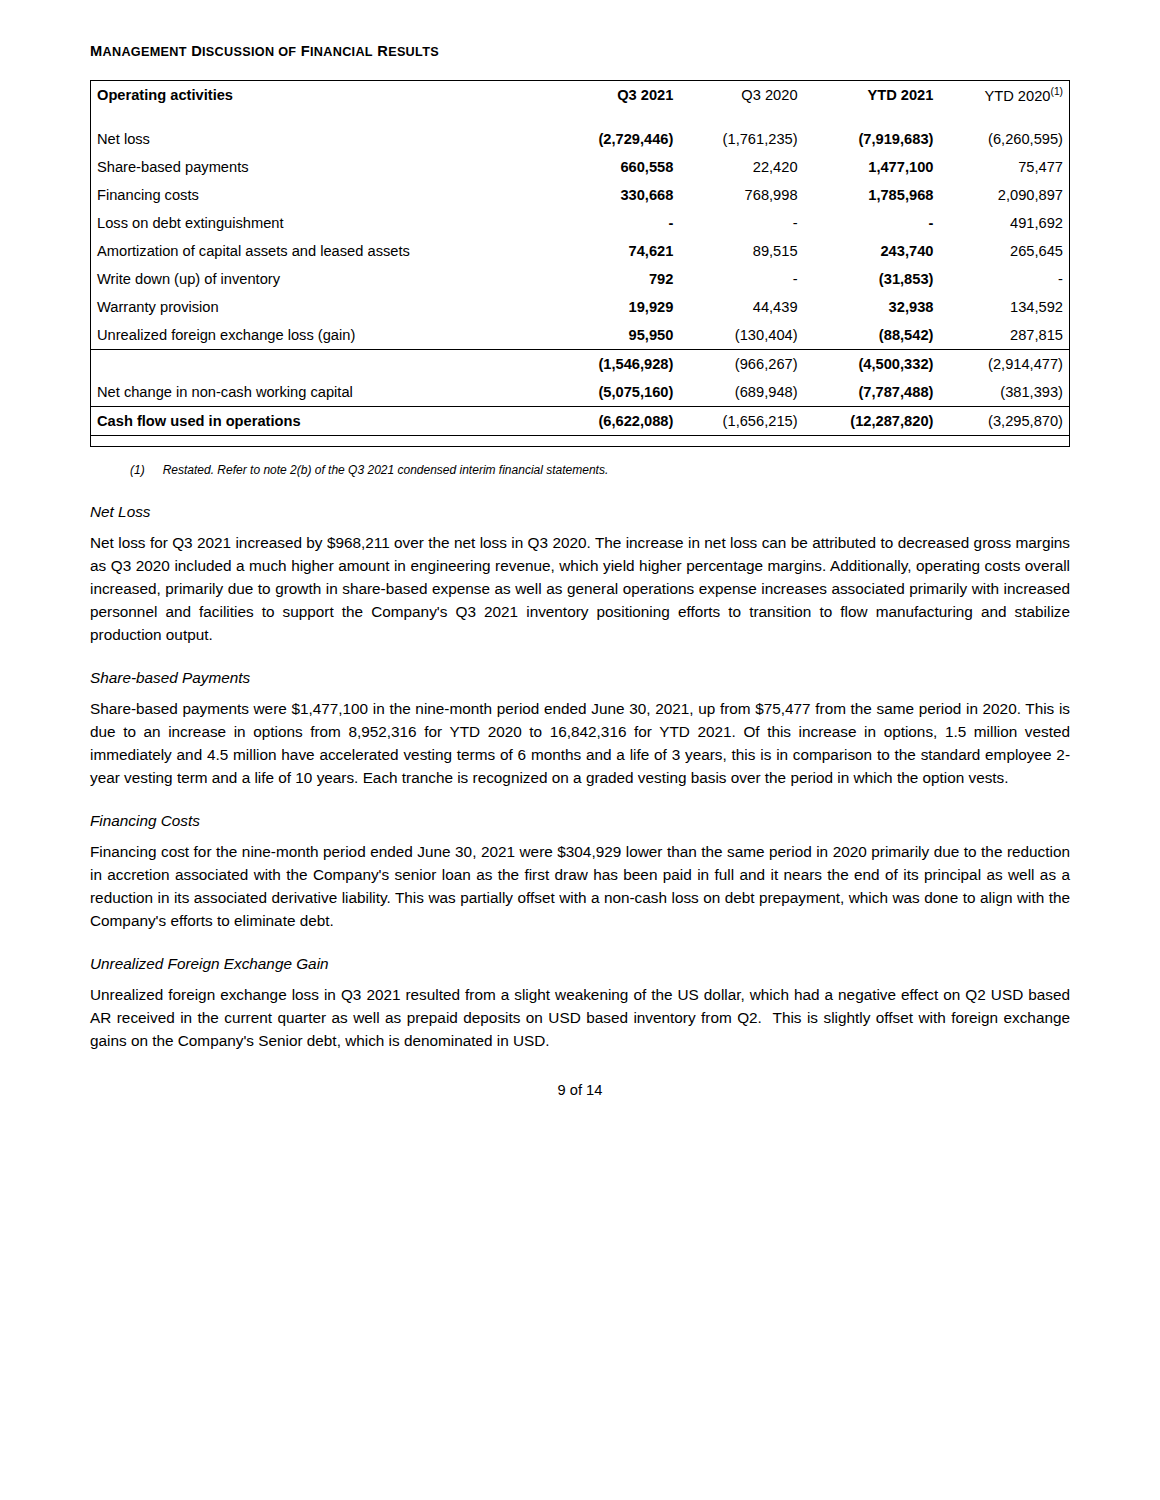MANAGEMENT DISCUSSION OF FINANCIAL RESULTS
| Operating activities | Q3 2021 | Q3 2020 | YTD 2021 | YTD 2020 (1) |
| --- | --- | --- | --- | --- |
| Net loss | (2,729,446) | (1,761,235) | (7,919,683) | (6,260,595) |
| Share-based payments | 660,558 | 22,420 | 1,477,100 | 75,477 |
| Financing costs | 330,668 | 768,998 | 1,785,968 | 2,090,897 |
| Loss on debt extinguishment | - | - | - | 491,692 |
| Amortization of capital assets and leased assets | 74,621 | 89,515 | 243,740 | 265,645 |
| Write down (up) of inventory | 792 | - | (31,853) | - |
| Warranty provision | 19,929 | 44,439 | 32,938 | 134,592 |
| Unrealized foreign exchange loss (gain) | 95,950 | (130,404) | (88,542) | 287,815 |
| | (1,546,928) | (966,267) | (4,500,332) | (2,914,477) |
| Net change in non-cash working capital | (5,075,160) | (689,948) | (7,787,488) | (381,393) |
| Cash flow used in operations | (6,622,088) | (1,656,215) | (12,287,820) | (3,295,870) |
(1) Restated. Refer to note 2(b) of the Q3 2021 condensed interim financial statements.
Net Loss
Net loss for Q3 2021 increased by $968,211 over the net loss in Q3 2020. The increase in net loss can be attributed to decreased gross margins as Q3 2020 included a much higher amount in engineering revenue, which yield higher percentage margins. Additionally, operating costs overall increased, primarily due to growth in share-based expense as well as general operations expense increases associated primarily with increased personnel and facilities to support the Company's Q3 2021 inventory positioning efforts to transition to flow manufacturing and stabilize production output.
Share-based Payments
Share-based payments were $1,477,100 in the nine-month period ended June 30, 2021, up from $75,477 from the same period in 2020. This is due to an increase in options from 8,952,316 for YTD 2020 to 16,842,316 for YTD 2021. Of this increase in options, 1.5 million vested immediately and 4.5 million have accelerated vesting terms of 6 months and a life of 3 years, this is in comparison to the standard employee 2-year vesting term and a life of 10 years. Each tranche is recognized on a graded vesting basis over the period in which the option vests.
Financing Costs
Financing cost for the nine-month period ended June 30, 2021 were $304,929 lower than the same period in 2020 primarily due to the reduction in accretion associated with the Company's senior loan as the first draw has been paid in full and it nears the end of its principal as well as a reduction in its associated derivative liability. This was partially offset with a non-cash loss on debt prepayment, which was done to align with the Company's efforts to eliminate debt.
Unrealized Foreign Exchange Gain
Unrealized foreign exchange loss in Q3 2021 resulted from a slight weakening of the US dollar, which had a negative effect on Q2 USD based AR received in the current quarter as well as prepaid deposits on USD based inventory from Q2. This is slightly offset with foreign exchange gains on the Company's Senior debt, which is denominated in USD.
9 of 14